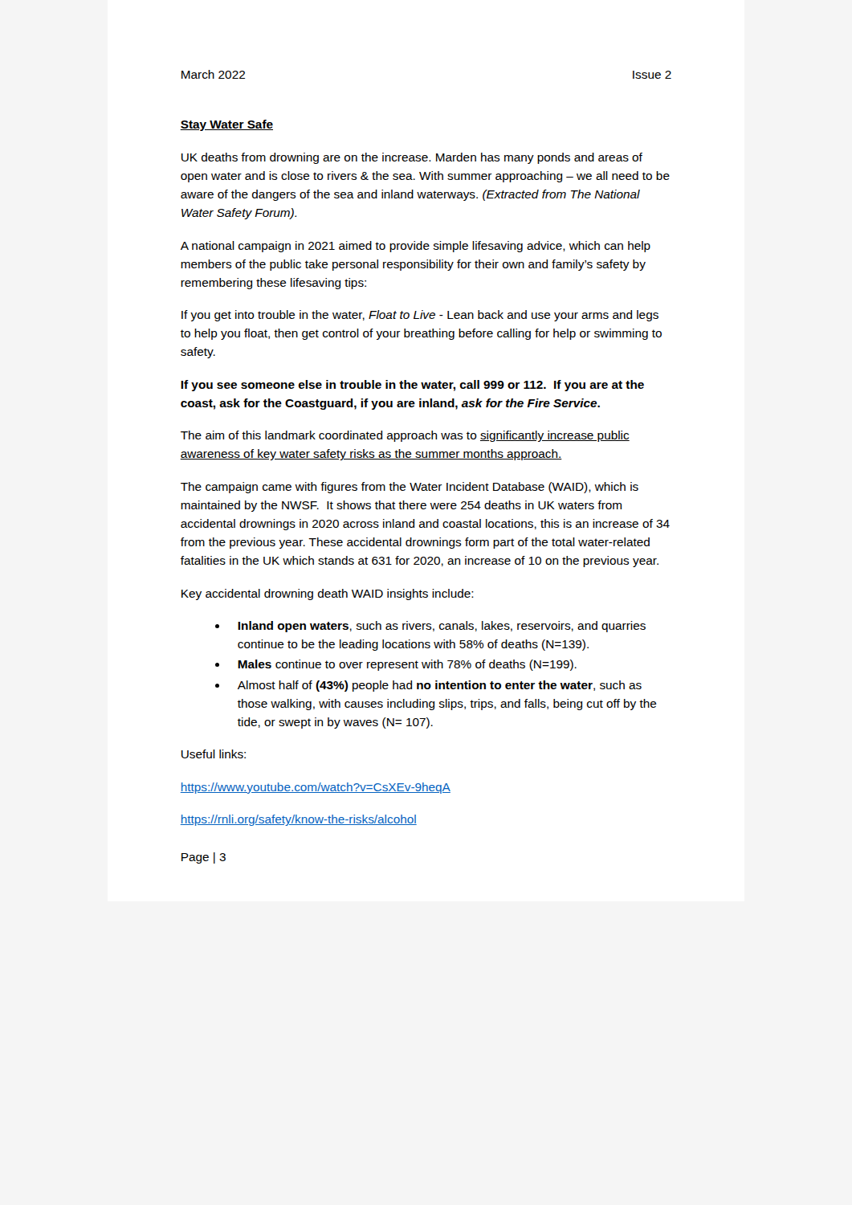March 2022 Issue 2
Stay Water Safe
UK deaths from drowning are on the increase. Marden has many ponds and areas of open water and is close to rivers & the sea. With summer approaching – we all need to be aware of the dangers of the sea and inland waterways. (Extracted from The National Water Safety Forum).
A national campaign in 2021 aimed to provide simple lifesaving advice, which can help members of the public take personal responsibility for their own and family’s safety by remembering these lifesaving tips:
If you get into trouble in the water, Float to Live - Lean back and use your arms and legs to help you float, then get control of your breathing before calling for help or swimming to safety.
If you see someone else in trouble in the water, call 999 or 112. If you are at the coast, ask for the Coastguard, if you are inland, ask for the Fire Service.
The aim of this landmark coordinated approach was to significantly increase public awareness of key water safety risks as the summer months approach.
The campaign came with figures from the Water Incident Database (WAID), which is maintained by the NWSF. It shows that there were 254 deaths in UK waters from accidental drownings in 2020 across inland and coastal locations, this is an increase of 34 from the previous year. These accidental drownings form part of the total water-related fatalities in the UK which stands at 631 for 2020, an increase of 10 on the previous year.
Key accidental drowning death WAID insights include:
Inland open waters, such as rivers, canals, lakes, reservoirs, and quarries continue to be the leading locations with 58% of deaths (N=139).
Males continue to over represent with 78% of deaths (N=199).
Almost half of (43%) people had no intention to enter the water, such as those walking, with causes including slips, trips, and falls, being cut off by the tide, or swept in by waves (N= 107).
Useful links:
https://www.youtube.com/watch?v=CsXEv-9heqA
https://rnli.org/safety/know-the-risks/alcohol
Page | 3